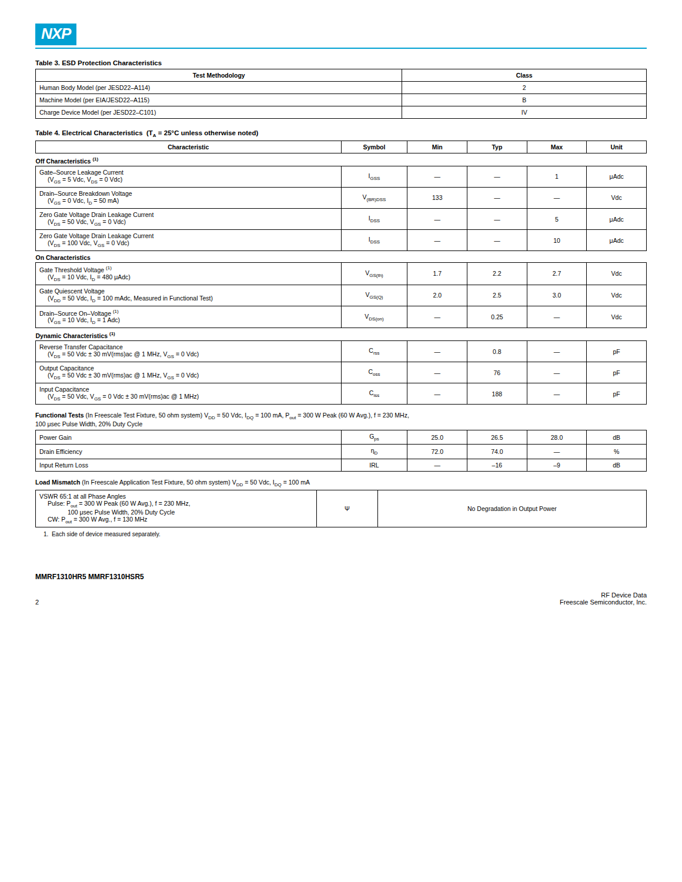NXP
Table 3. ESD Protection Characteristics
| Test Methodology | Class |
| --- | --- |
| Human Body Model (per JESD22–A114) | 2 |
| Machine Model (per EIA/JESD22–A115) | B |
| Charge Device Model (per JESD22–C101) | IV |
Table 4. Electrical Characteristics (TA = 25°C unless otherwise noted)
| Characteristic | Symbol | Min | Typ | Max | Unit |
| --- | --- | --- | --- | --- | --- |
| Off Characteristics (1) |
| Gate–Source Leakage Current (V GS = 5 Vdc, V DS = 0 Vdc) | I GSS | — | — | 1 | μAdc |
| Drain–Source Breakdown Voltage (V GS = 0 Vdc, I D = 50 mA) | V (BR)DSS | 133 | — | — | Vdc |
| Zero Gate Voltage Drain Leakage Current (V DS = 50 Vdc, V GS = 0 Vdc) | I DSS | — | — | 5 | μAdc |
| Zero Gate Voltage Drain Leakage Current (V DS = 100 Vdc, V GS = 0 Vdc) | I DSS | — | — | 10 | μAdc |
| On Characteristics |
| Gate Threshold Voltage (1) (V DS = 10 Vdc, I D = 480 μAdc) | V GS(th) | 1.7 | 2.2 | 2.7 | Vdc |
| Gate Quiescent Voltage (V DD = 50 Vdc, I D = 100 mAdc, Measured in Functional Test) | V GS(Q) | 2.0 | 2.5 | 3.0 | Vdc |
| Drain–Source On–Voltage (1) (V GS = 10 Vdc, I D = 1 Adc) | V DS(on) | — | 0.25 | — | Vdc |
| Dynamic Characteristics (1) |
| Reverse Transfer Capacitance (V DS = 50 Vdc ± 30 mV(rms)ac @ 1 MHz, V GS = 0 Vdc) | C rss | — | 0.8 | — | pF |
| Output Capacitance (V DS = 50 Vdc ± 30 mV(rms)ac @ 1 MHz, V GS = 0 Vdc) | C oss | — | 76 | — | pF |
| Input Capacitance (V DS = 50 Vdc, V GS = 0 Vdc ± 30 mV(rms)ac @ 1 MHz) | C iss | — | 188 | — | pF |
Functional Tests (In Freescale Test Fixture, 50 ohm system) VDD = 50 Vdc, IDQ = 100 mA, Pout = 300 W Peak (60 W Avg.), f = 230 MHz,
100 μsec Pulse Width, 20% Duty Cycle
| Power Gain | G ps | 25.0 | 26.5 | 28.0 | dB |
| Drain Efficiency | η D | 72.0 | 74.0 | — | % |
| Input Return Loss | IRL | — | –16 | –9 | dB |
Load Mismatch (In Freescale Application Test Fixture, 50 ohm system) VDD = 50 Vdc, IDQ = 100 mA
| VSWR 65:1 at all Phase Angles Pulse: P out = 300 W Peak (60 W Avg.), f = 230 MHz, 100 μsec Pulse Width, 20% Duty Cycle CW: P out = 300 W Avg., f = 130 MHz | Ψ | No Degradation in Output Power |
1. Each side of device measured separately.
MMRF1310HR5 MMRF1310HSR5
2
RF Device Data
Freescale Semiconductor, Inc.